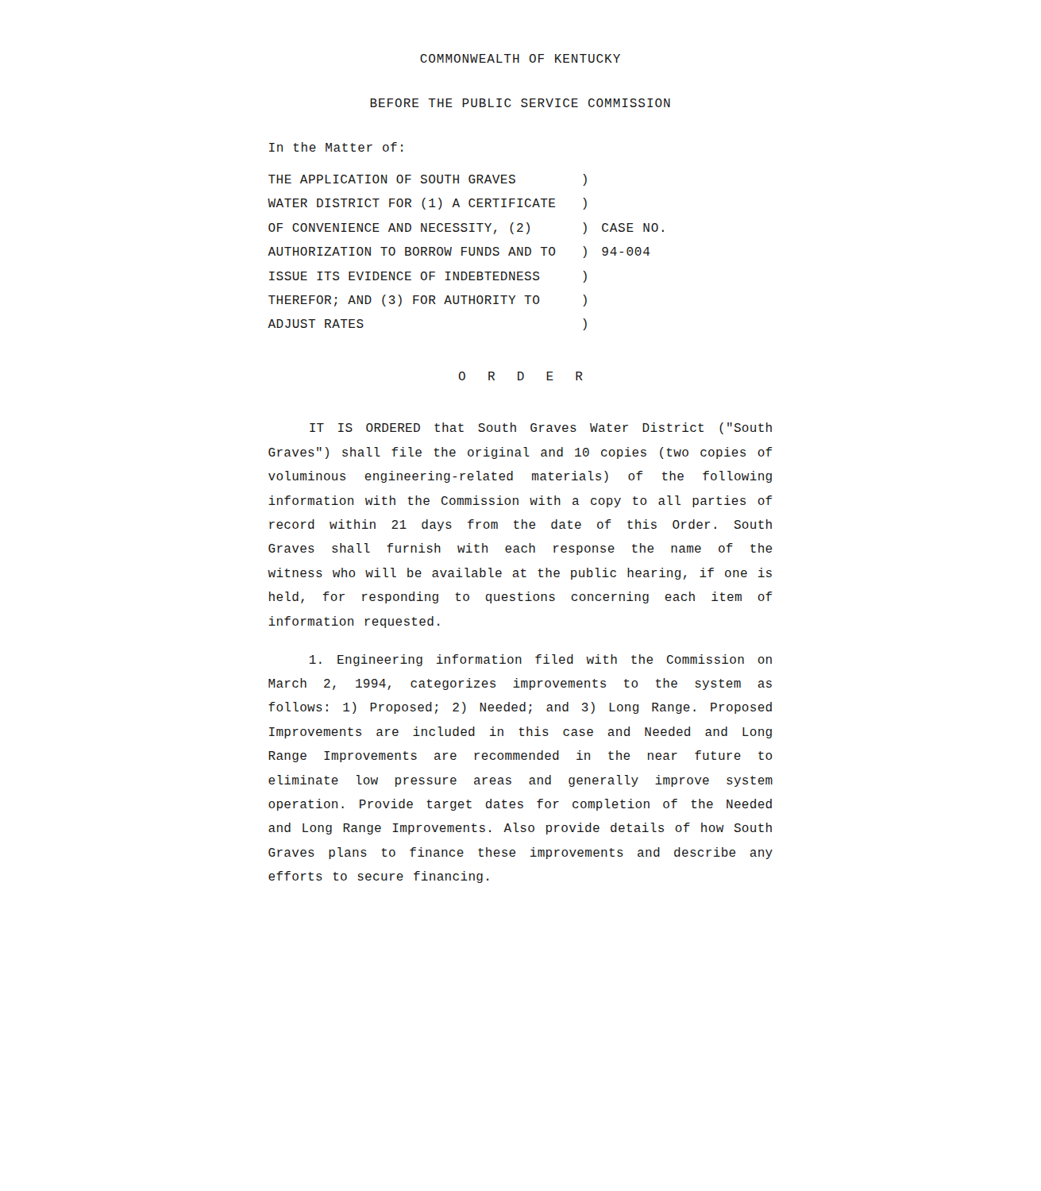COMMONWEALTH OF KENTUCKY
BEFORE THE PUBLIC SERVICE COMMISSION
In the Matter of:
| THE APPLICATION OF SOUTH GRAVES | ) | |
| WATER DISTRICT FOR (1) A CERTIFICATE | ) | |
| OF CONVENIENCE AND NECESSITY, (2) | ) | CASE NO. |
| AUTHORIZATION TO BORROW FUNDS AND TO | ) | 94-004 |
| ISSUE ITS EVIDENCE OF INDEBTEDNESS | ) | |
| THEREFOR; AND (3) FOR AUTHORITY TO | ) | |
| ADJUST RATES | ) | |
O R D E R
IT IS ORDERED that South Graves Water District ("South Graves") shall file the original and 10 copies (two copies of voluminous engineering-related materials) of the following information with the Commission with a copy to all parties of record within 21 days from the date of this Order. South Graves shall furnish with each response the name of the witness who will be available at the public hearing, if one is held, for responding to questions concerning each item of information requested.
1. Engineering information filed with the Commission on March 2, 1994, categorizes improvements to the system as follows: 1) Proposed; 2) Needed; and 3) Long Range. Proposed Improvements are included in this case and Needed and Long Range Improvements are recommended in the near future to eliminate low pressure areas and generally improve system operation. Provide target dates for completion of the Needed and Long Range Improvements. Also provide details of how South Graves plans to finance these improvements and describe any efforts to secure financing.